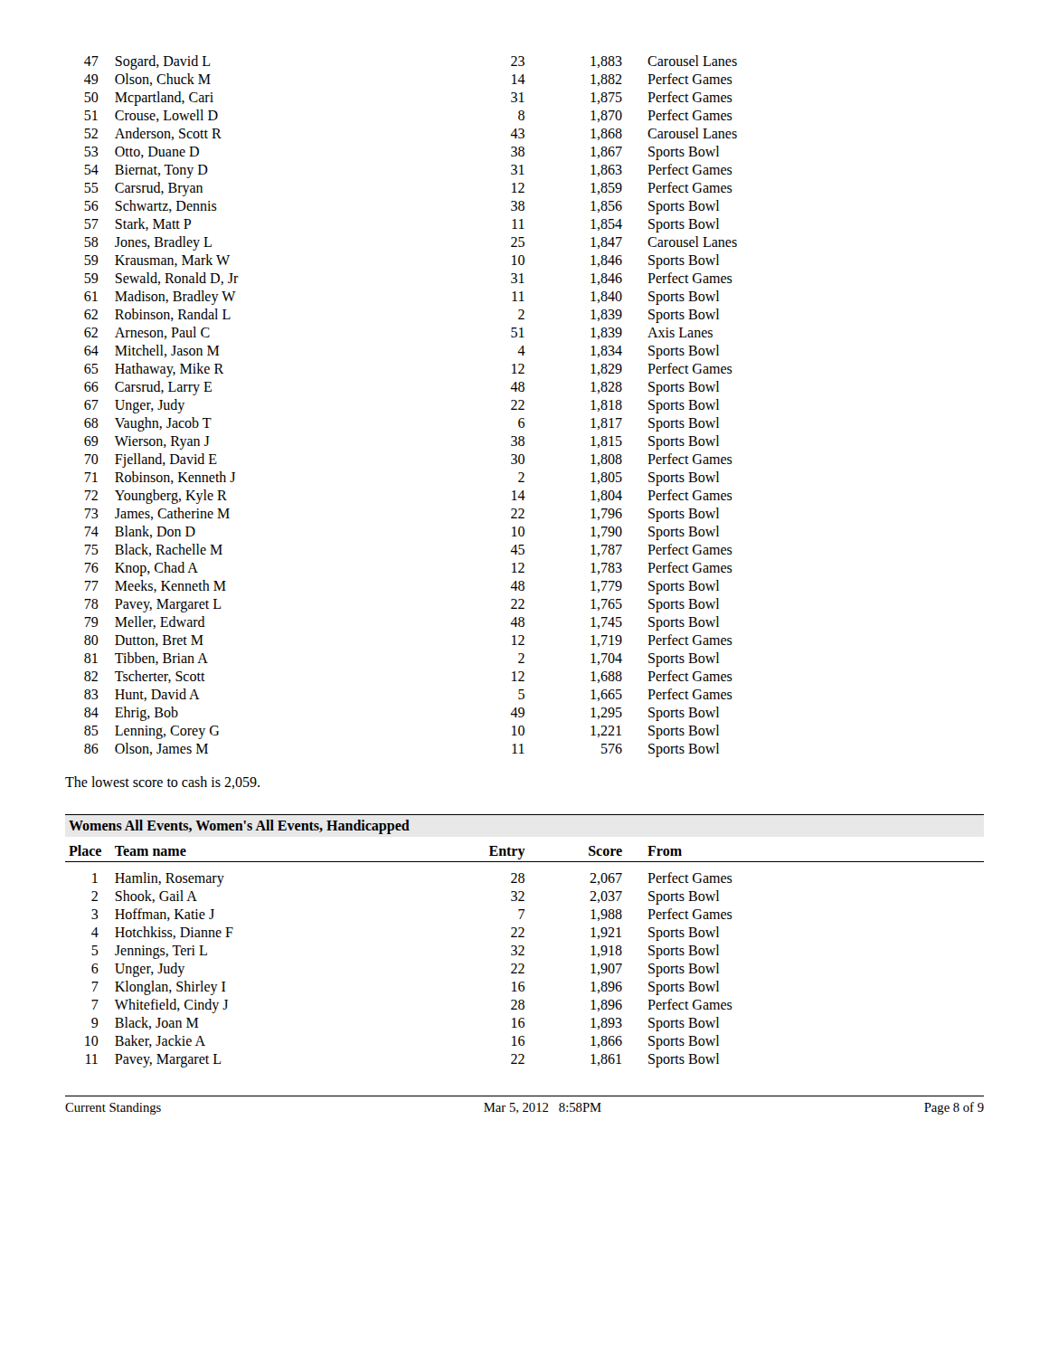| 47 | Sogard, David L | 23 | 1,883 | Carousel Lanes |
| 49 | Olson, Chuck M | 14 | 1,882 | Perfect Games |
| 50 | Mcpartland, Cari | 31 | 1,875 | Perfect Games |
| 51 | Crouse, Lowell D | 8 | 1,870 | Perfect Games |
| 52 | Anderson, Scott R | 43 | 1,868 | Carousel Lanes |
| 53 | Otto, Duane D | 38 | 1,867 | Sports Bowl |
| 54 | Biernat, Tony D | 31 | 1,863 | Perfect Games |
| 55 | Carsrud, Bryan | 12 | 1,859 | Perfect Games |
| 56 | Schwartz, Dennis | 38 | 1,856 | Sports Bowl |
| 57 | Stark, Matt P | 11 | 1,854 | Sports Bowl |
| 58 | Jones, Bradley L | 25 | 1,847 | Carousel Lanes |
| 59 | Krausman, Mark W | 10 | 1,846 | Sports Bowl |
| 59 | Sewald, Ronald D, Jr | 31 | 1,846 | Perfect Games |
| 61 | Madison, Bradley W | 11 | 1,840 | Sports Bowl |
| 62 | Robinson, Randal L | 2 | 1,839 | Sports Bowl |
| 62 | Arneson, Paul C | 51 | 1,839 | Axis Lanes |
| 64 | Mitchell, Jason M | 4 | 1,834 | Sports Bowl |
| 65 | Hathaway, Mike R | 12 | 1,829 | Perfect Games |
| 66 | Carsrud, Larry E | 48 | 1,828 | Sports Bowl |
| 67 | Unger, Judy | 22 | 1,818 | Sports Bowl |
| 68 | Vaughn, Jacob T | 6 | 1,817 | Sports Bowl |
| 69 | Wierson, Ryan J | 38 | 1,815 | Sports Bowl |
| 70 | Fjelland, David E | 30 | 1,808 | Perfect Games |
| 71 | Robinson, Kenneth J | 2 | 1,805 | Sports Bowl |
| 72 | Youngberg, Kyle R | 14 | 1,804 | Perfect Games |
| 73 | James, Catherine M | 22 | 1,796 | Sports Bowl |
| 74 | Blank, Don D | 10 | 1,790 | Sports Bowl |
| 75 | Black, Rachelle M | 45 | 1,787 | Perfect Games |
| 76 | Knop, Chad A | 12 | 1,783 | Perfect Games |
| 77 | Meeks, Kenneth M | 48 | 1,779 | Sports Bowl |
| 78 | Pavey, Margaret L | 22 | 1,765 | Sports Bowl |
| 79 | Meller, Edward | 48 | 1,745 | Sports Bowl |
| 80 | Dutton, Bret M | 12 | 1,719 | Perfect Games |
| 81 | Tibben, Brian A | 2 | 1,704 | Sports Bowl |
| 82 | Tscherter, Scott | 12 | 1,688 | Perfect Games |
| 83 | Hunt, David A | 5 | 1,665 | Perfect Games |
| 84 | Ehrig, Bob | 49 | 1,295 | Sports Bowl |
| 85 | Lenning, Corey G | 10 | 1,221 | Sports Bowl |
| 86 | Olson, James M | 11 | 576 | Sports Bowl |
The lowest score to cash is 2,059.
Womens All Events, Women's All Events, Handicapped
| Place | Team name | Entry | Score | From |
| 1 | Hamlin, Rosemary | 28 | 2,067 | Perfect Games |
| 2 | Shook, Gail A | 32 | 2,037 | Sports Bowl |
| 3 | Hoffman, Katie J | 7 | 1,988 | Perfect Games |
| 4 | Hotchkiss, Dianne F | 22 | 1,921 | Sports Bowl |
| 5 | Jennings, Teri L | 32 | 1,918 | Sports Bowl |
| 6 | Unger, Judy | 22 | 1,907 | Sports Bowl |
| 7 | Klonglan, Shirley I | 16 | 1,896 | Sports Bowl |
| 7 | Whitefield, Cindy J | 28 | 1,896 | Perfect Games |
| 9 | Black, Joan M | 16 | 1,893 | Sports Bowl |
| 10 | Baker, Jackie A | 16 | 1,866 | Sports Bowl |
| 11 | Pavey, Margaret L | 22 | 1,861 | Sports Bowl |
Current Standings
Mar 5, 2012 8:58PM
Page 8 of 9